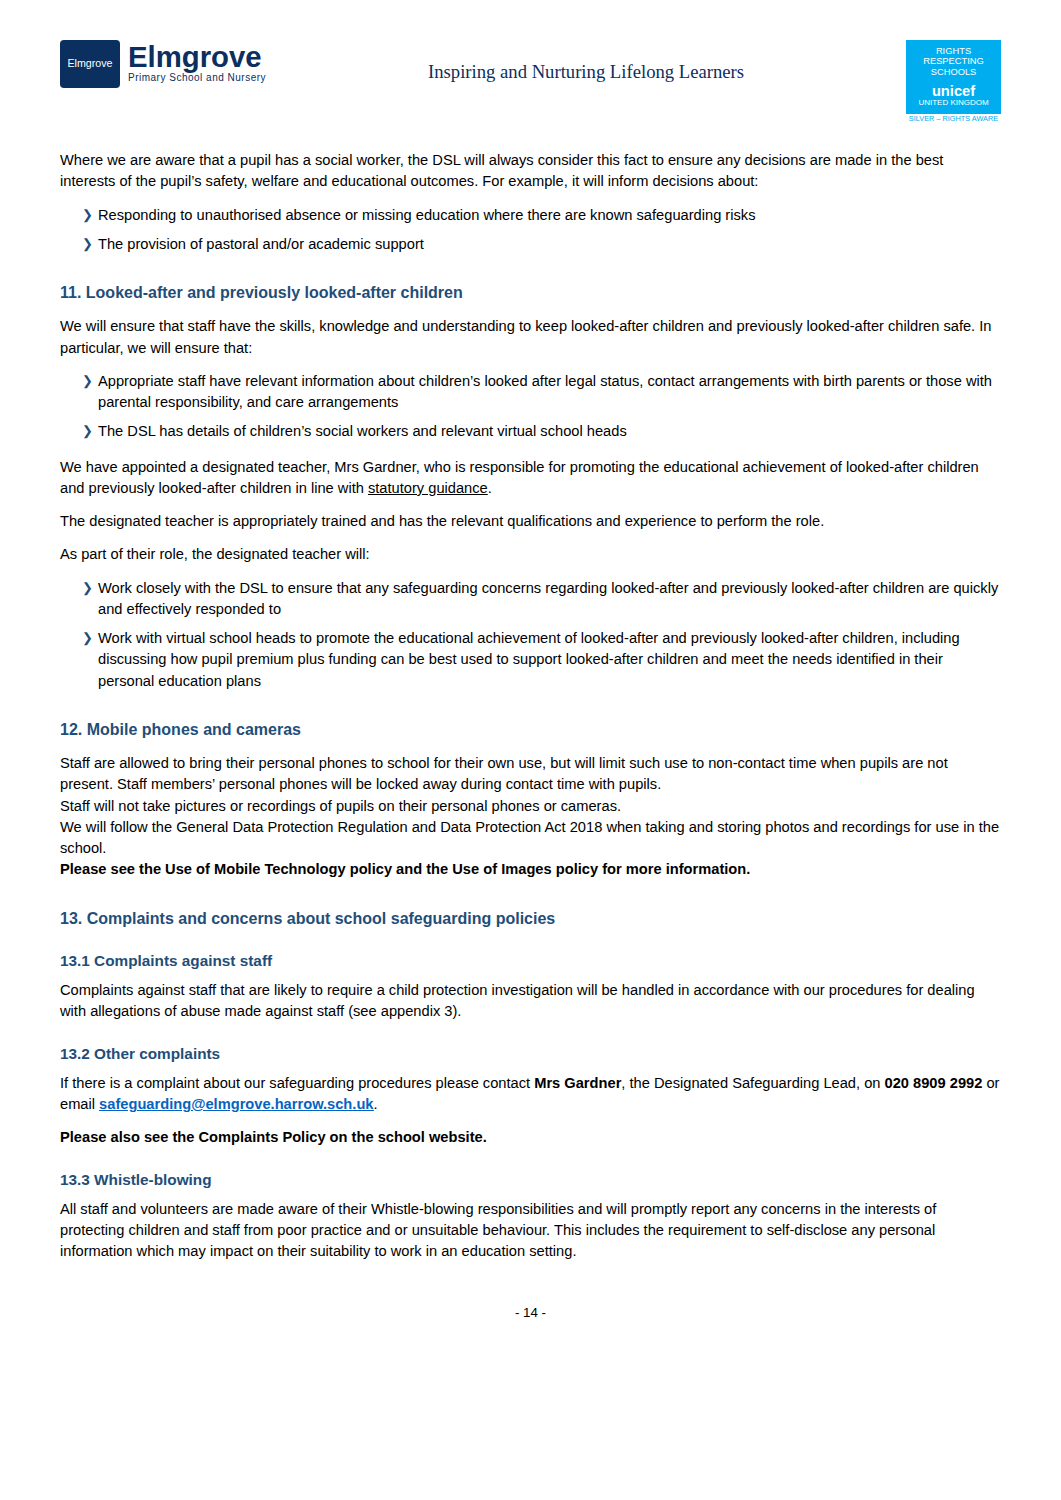Elmgrove
Elmgrove
Primary School and Nursery
Inspiring and Nurturing Lifelong Learners
RIGHTS
RESPECTING
SCHOOLS
unicef
UNITED KINGDOM
SILVER – RIGHTS AWARE
Where we are aware that a pupil has a social worker, the DSL will always consider this fact to ensure any decisions are made in the best interests of the pupil’s safety, welfare and educational outcomes. For example, it will inform decisions about:
Responding to unauthorised absence or missing education where there are known safeguarding risks
The provision of pastoral and/or academic support
11. Looked-after and previously looked-after children
We will ensure that staff have the skills, knowledge and understanding to keep looked-after children and previously looked-after children safe. In particular, we will ensure that:
Appropriate staff have relevant information about children’s looked after legal status, contact arrangements with birth parents or those with parental responsibility, and care arrangements
The DSL has details of children’s social workers and relevant virtual school heads
We have appointed a designated teacher, Mrs Gardner, who is responsible for promoting the educational achievement of looked-after children and previously looked-after children in line with statutory guidance.
The designated teacher is appropriately trained and has the relevant qualifications and experience to perform the role.
As part of their role, the designated teacher will:
Work closely with the DSL to ensure that any safeguarding concerns regarding looked-after and previously looked-after children are quickly and effectively responded to
Work with virtual school heads to promote the educational achievement of looked-after and previously looked-after children, including discussing how pupil premium plus funding can be best used to support looked-after children and meet the needs identified in their personal education plans
12. Mobile phones and cameras
Staff are allowed to bring their personal phones to school for their own use, but will limit such use to non-contact time when pupils are not present. Staff members’ personal phones will be locked away during contact time with pupils.
Staff will not take pictures or recordings of pupils on their personal phones or cameras.
We will follow the General Data Protection Regulation and Data Protection Act 2018 when taking and storing photos and recordings for use in the school.
Please see the Use of Mobile Technology policy and the Use of Images policy for more information.
13. Complaints and concerns about school safeguarding policies
13.1 Complaints against staff
Complaints against staff that are likely to require a child protection investigation will be handled in accordance with our procedures for dealing with allegations of abuse made against staff (see appendix 3).
13.2 Other complaints
If there is a complaint about our safeguarding procedures please contact Mrs Gardner, the Designated Safeguarding Lead, on 020 8909 2992 or email safeguarding@elmgrove.harrow.sch.uk.
Please also see the Complaints Policy on the school website.
13.3 Whistle-blowing
All staff and volunteers are made aware of their Whistle-blowing responsibilities and will promptly report any concerns in the interests of protecting children and staff from poor practice and or unsuitable behaviour. This includes the requirement to self-disclose any personal information which may impact on their suitability to work in an education setting.
- 14 -